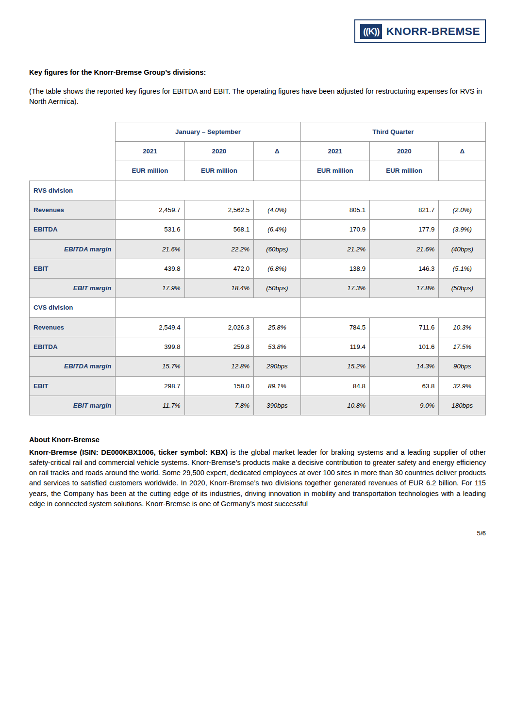((K)) KNORR-BREMSE
Key figures for the Knorr-Bremse Group’s divisions:
(The table shows the reported key figures for EBITDA and EBIT. The operating figures have been adjusted for restructuring expenses for RVS in North Aermica).
| | January – September | Third Quarter |
| --- | --- | --- |
| 2021 | 2020 | Δ | 2021 | 2020 | Δ |
| EUR million | EUR million | | EUR million | EUR million | |
| RVS division | | |
| Revenues | 2,459.7 | 2,562.5 | (4.0%) | 805.1 | 821.7 | (2.0%) |
| EBITDA | 531.6 | 568.1 | (6.4%) | 170.9 | 177.9 | (3.9%) |
| EBITDA margin | 21.6% | 22.2% | (60bps) | 21.2% | 21.6% | (40bps) |
| EBIT | 439.8 | 472.0 | (6.8%) | 138.9 | 146.3 | (5.1%) |
| EBIT margin | 17.9% | 18.4% | (50bps) | 17.3% | 17.8% | (50bps) |
| CVS division | | |
| Revenues | 2,549.4 | 2,026.3 | 25.8% | 784.5 | 711.6 | 10.3% |
| EBITDA | 399.8 | 259.8 | 53.8% | 119.4 | 101.6 | 17.5% |
| EBITDA margin | 15.7% | 12.8% | 290bps | 15.2% | 14.3% | 90bps |
| EBIT | 298.7 | 158.0 | 89.1% | 84.8 | 63.8 | 32.9% |
| EBIT margin | 11.7% | 7.8% | 390bps | 10.8% | 9.0% | 180bps |
About Knorr-Bremse
Knorr-Bremse (ISIN: DE000KBX1006, ticker symbol: KBX) is the global market leader for braking systems and a leading supplier of other safety-critical rail and commercial vehicle systems. Knorr-Bremse’s products make a decisive contribution to greater safety and energy efficiency on rail tracks and roads around the world. Some 29,500 expert, dedicated employees at over 100 sites in more than 30 countries deliver products and services to satisfied customers worldwide. In 2020, Knorr-Bremse’s two divisions together generated revenues of EUR 6.2 billion. For 115 years, the Company has been at the cutting edge of its industries, driving innovation in mobility and transportation technologies with a leading edge in connected system solutions. Knorr-Bremse is one of Germany’s most successful
5/6